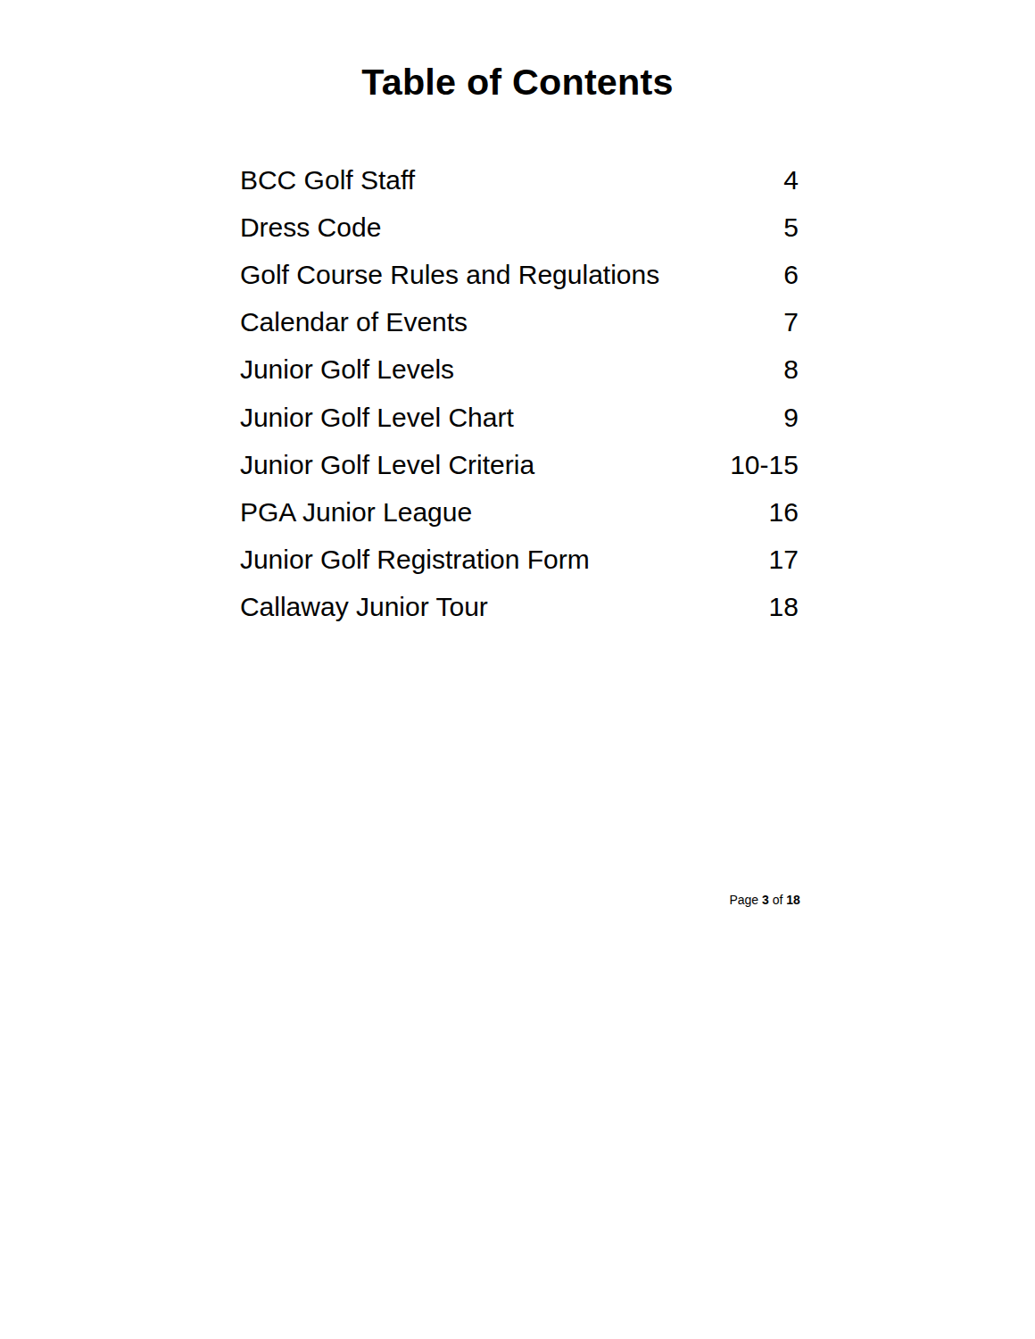Table of Contents
| BCC Golf Staff | 4 |
| Dress Code | 5 |
| Golf Course Rules and Regulations | 6 |
| Calendar of Events | 7 |
| Junior Golf Levels | 8 |
| Junior Golf Level Chart | 9 |
| Junior Golf Level Criteria | 10-15 |
| PGA Junior League | 16 |
| Junior Golf Registration Form | 17 |
| Callaway Junior Tour | 18 |
Page 3 of 18